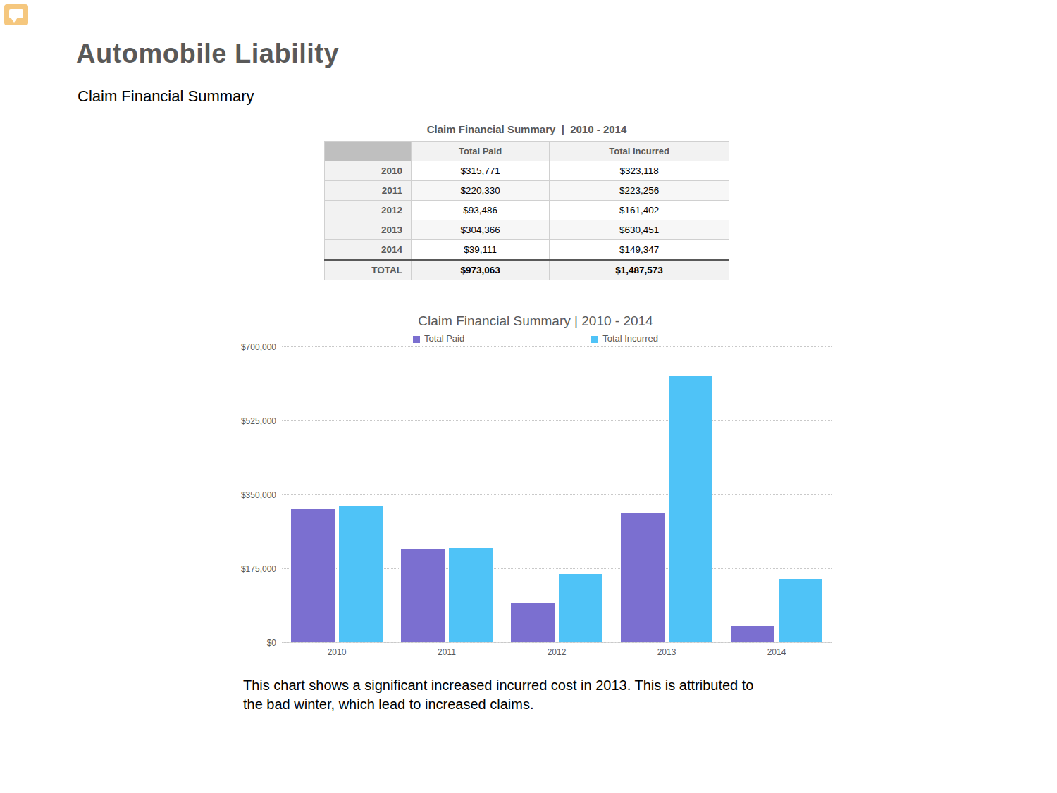Automobile Liability
Claim Financial Summary
Claim Financial Summary | 2010 - 2014
| | Total Paid | Total Incurred |
| --- | --- | --- |
| 2010 | $315,771 | $323,118 |
| 2011 | $220,330 | $223,256 |
| 2012 | $93,486 | $161,402 |
| 2013 | $304,366 | $630,451 |
| 2014 | $39,111 | $149,347 |
| TOTAL | $973,063 | $1,487,573 |
Claim Financial Summary | 2010 - 2014
Total Paid
Total Incurred
$700,000
$525,000
$350,000
$175,000
$0
2010
2011
2012
2013
2014
This chart shows a significant increased incurred cost in 2013. This is attributed to the bad winter, which lead to increased claims.